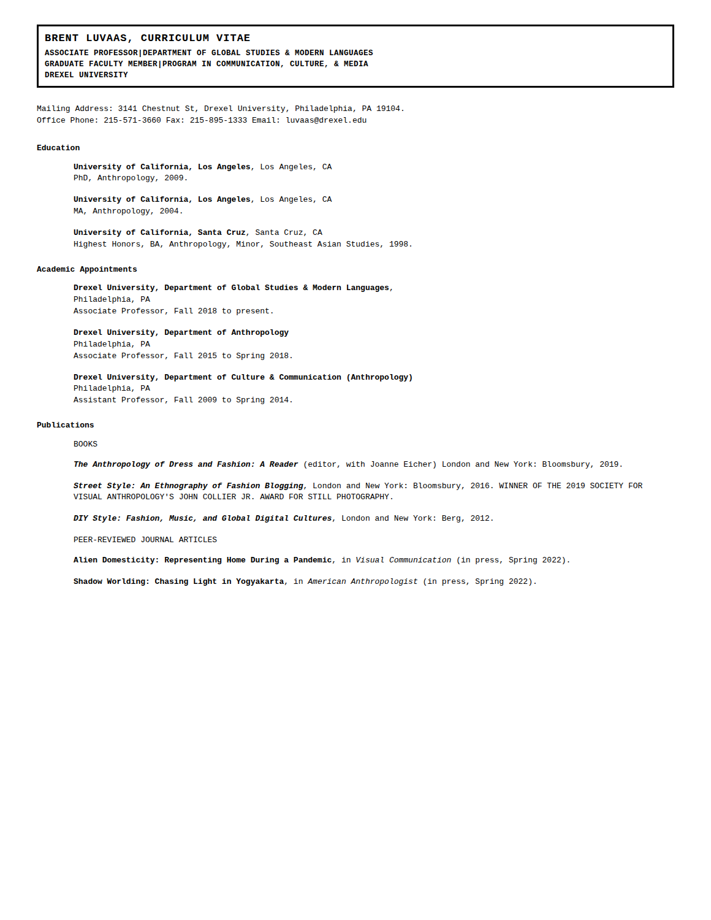BRENT LUVAAS, CURRICULUM VITAE
ASSOCIATE PROFESSOR|DEPARTMENT OF GLOBAL STUDIES & MODERN LANGUAGES
GRADUATE FACULTY MEMBER|PROGRAM IN COMMUNICATION, CULTURE, & MEDIA
DREXEL UNIVERSITY
Mailing Address: 3141 Chestnut St, Drexel University, Philadelphia, PA 19104.
Office Phone: 215-571-3660 Fax: 215-895-1333 Email: luvaas@drexel.edu
Education
University of California, Los Angeles, Los Angeles, CA
PhD, Anthropology, 2009.
University of California, Los Angeles, Los Angeles, CA
MA, Anthropology, 2004.
University of California, Santa Cruz, Santa Cruz, CA
Highest Honors, BA, Anthropology, Minor, Southeast Asian Studies, 1998.
Academic Appointments
Drexel University, Department of Global Studies & Modern Languages,
Philadelphia, PA
Associate Professor, Fall 2018 to present.
Drexel University, Department of Anthropology
Philadelphia, PA
Associate Professor, Fall 2015 to Spring 2018.
Drexel University, Department of Culture & Communication (Anthropology)
Philadelphia, PA
Assistant Professor, Fall 2009 to Spring 2014.
Publications
BOOKS
The Anthropology of Dress and Fashion: A Reader (editor, with Joanne Eicher) London and New York: Bloomsbury, 2019.
Street Style: An Ethnography of Fashion Blogging, London and New York: Bloomsbury, 2016. WINNER OF THE 2019 SOCIETY FOR VISUAL ANTHROPOLOGY'S JOHN COLLIER JR. AWARD FOR STILL PHOTOGRAPHY.
DIY Style: Fashion, Music, and Global Digital Cultures, London and New York: Berg, 2012.
PEER-REVIEWED JOURNAL ARTICLES
Alien Domesticity: Representing Home During a Pandemic, in Visual Communication (in press, Spring 2022).
Shadow Worlding: Chasing Light in Yogyakarta, in American Anthropologist (in press, Spring 2022).